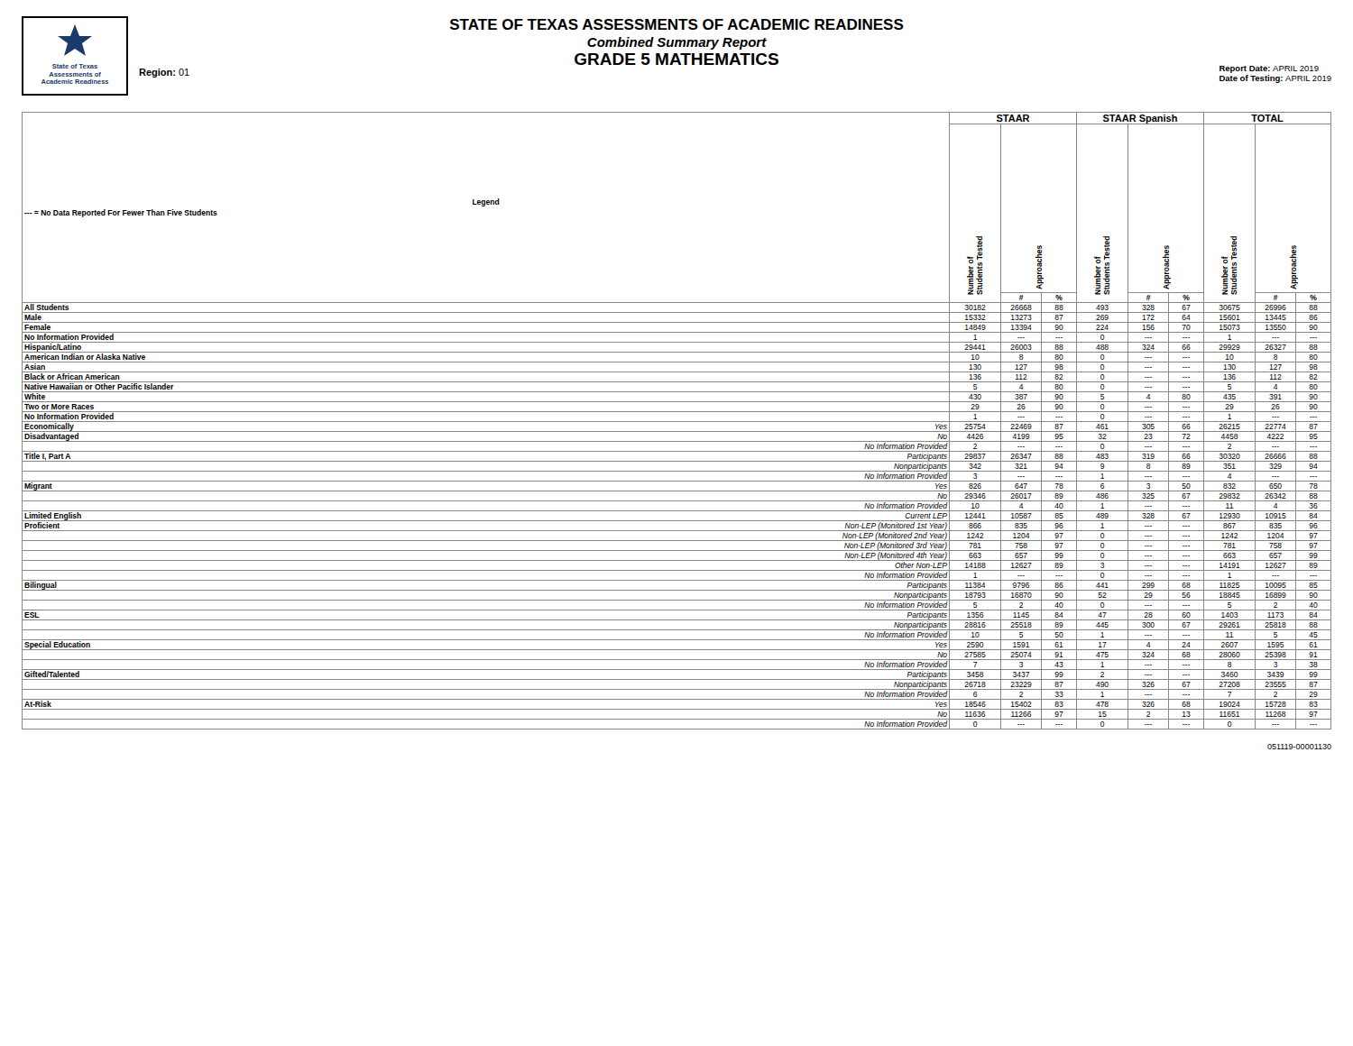State of Texas
Assessments of
Academic Readiness
STATE OF TEXAS ASSESSMENTS OF ACADEMIC READINESS
Combined Summary Report
GRADE 5 MATHEMATICS
Region: 01
Report Date: APRIL 2019
Date of Testing: APRIL 2019
| Legend --- = No Data Reported For Fewer Than Five Students | STAAR | STAAR Spanish | TOTAL |
| --- | --- | --- | --- |
| Number of Students Tested | Approaches | Number of Students Tested | Approaches | Number of Students Tested | Approaches |
| # | % | # | % | # | % |
| All Students | 30182 | 26668 | 88 | 493 | 328 | 67 | 30675 | 26996 | 88 |
| Male | 15332 | 13273 | 87 | 269 | 172 | 64 | 15601 | 13445 | 86 |
| Female | 14849 | 13394 | 90 | 224 | 156 | 70 | 15073 | 13550 | 90 |
| No Information Provided | 1 | --- | --- | 0 | --- | --- | 1 | --- | --- |
| Hispanic/Latino | 29441 | 26003 | 88 | 488 | 324 | 66 | 29929 | 26327 | 88 |
| American Indian or Alaska Native | 10 | 8 | 80 | 0 | --- | --- | 10 | 8 | 80 |
| Asian | 130 | 127 | 98 | 0 | --- | --- | 130 | 127 | 98 |
| Black or African American | 136 | 112 | 82 | 0 | --- | --- | 136 | 112 | 82 |
| Native Hawaiian or Other Pacific Islander | 5 | 4 | 80 | 0 | --- | --- | 5 | 4 | 80 |
| White | 430 | 387 | 90 | 5 | 4 | 80 | 435 | 391 | 90 |
| Two or More Races | 29 | 26 | 90 | 0 | --- | --- | 29 | 26 | 90 |
| No Information Provided | 1 | --- | --- | 0 | --- | --- | 1 | --- | --- |
| Economically Yes | 25754 | 22469 | 87 | 461 | 305 | 66 | 26215 | 22774 | 87 |
| Disadvantaged No | 4426 | 4199 | 95 | 32 | 23 | 72 | 4458 | 4222 | 95 |
| No Information Provided | 2 | --- | --- | 0 | --- | --- | 2 | --- | --- |
| Title I, Part A Participants | 29837 | 26347 | 88 | 483 | 319 | 66 | 30320 | 26666 | 88 |
| Nonparticipants | 342 | 321 | 94 | 9 | 8 | 89 | 351 | 329 | 94 |
| No Information Provided | 3 | --- | --- | 1 | --- | --- | 4 | --- | --- |
| Migrant Yes | 826 | 647 | 78 | 6 | 3 | 50 | 832 | 650 | 78 |
| No | 29346 | 26017 | 89 | 486 | 325 | 67 | 29832 | 26342 | 88 |
| No Information Provided | 10 | 4 | 40 | 1 | --- | --- | 11 | 4 | 36 |
| Limited English Current LEP | 12441 | 10587 | 85 | 489 | 328 | 67 | 12930 | 10915 | 84 |
| Proficient Non-LEP (Monitored 1st Year) | 866 | 835 | 96 | 1 | --- | --- | 867 | 835 | 96 |
| Non-LEP (Monitored 2nd Year) | 1242 | 1204 | 97 | 0 | --- | --- | 1242 | 1204 | 97 |
| Non-LEP (Monitored 3rd Year) | 781 | 758 | 97 | 0 | --- | --- | 781 | 758 | 97 |
| Non-LEP (Monitored 4th Year) | 663 | 657 | 99 | 0 | --- | --- | 663 | 657 | 99 |
| Other Non-LEP | 14188 | 12627 | 89 | 3 | --- | --- | 14191 | 12627 | 89 |
| No Information Provided | 1 | --- | --- | 0 | --- | --- | 1 | --- | --- |
| Bilingual Participants | 11384 | 9796 | 86 | 441 | 299 | 68 | 11825 | 10095 | 85 |
| Nonparticipants | 18793 | 16870 | 90 | 52 | 29 | 56 | 18845 | 16899 | 90 |
| No Information Provided | 5 | 2 | 40 | 0 | --- | --- | 5 | 2 | 40 |
| ESL Participants | 1356 | 1145 | 84 | 47 | 28 | 60 | 1403 | 1173 | 84 |
| Nonparticipants | 28816 | 25518 | 89 | 445 | 300 | 67 | 29261 | 25818 | 88 |
| No Information Provided | 10 | 5 | 50 | 1 | --- | --- | 11 | 5 | 45 |
| Special Education Yes | 2590 | 1591 | 61 | 17 | 4 | 24 | 2607 | 1595 | 61 |
| No | 27585 | 25074 | 91 | 475 | 324 | 68 | 28060 | 25398 | 91 |
| No Information Provided | 7 | 3 | 43 | 1 | --- | --- | 8 | 3 | 38 |
| Gifted/Talented Participants | 3458 | 3437 | 99 | 2 | --- | --- | 3460 | 3439 | 99 |
| Nonparticipants | 26718 | 23229 | 87 | 490 | 326 | 67 | 27208 | 23555 | 87 |
| No Information Provided | 6 | 2 | 33 | 1 | --- | --- | 7 | 2 | 29 |
| At-Risk Yes | 18546 | 15402 | 83 | 478 | 326 | 68 | 19024 | 15728 | 83 |
| No | 11636 | 11266 | 97 | 15 | 2 | 13 | 11651 | 11268 | 97 |
| No Information Provided | 0 | --- | --- | 0 | --- | --- | 0 | --- | --- |
051119-00001130